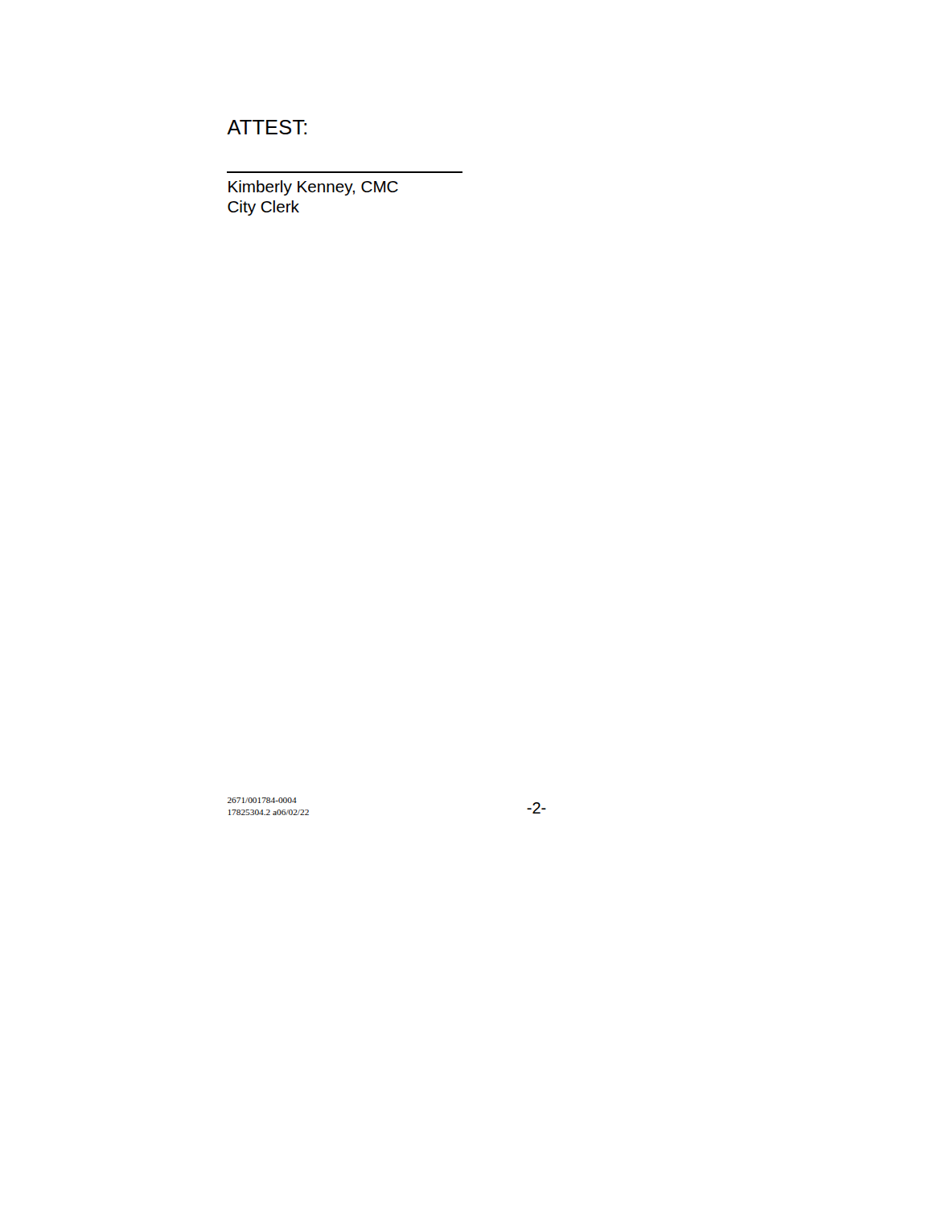ATTEST:
Kimberly Kenney, CMC
City Clerk
2671/001784-0004
17825304.2 a06/02/22
-2-